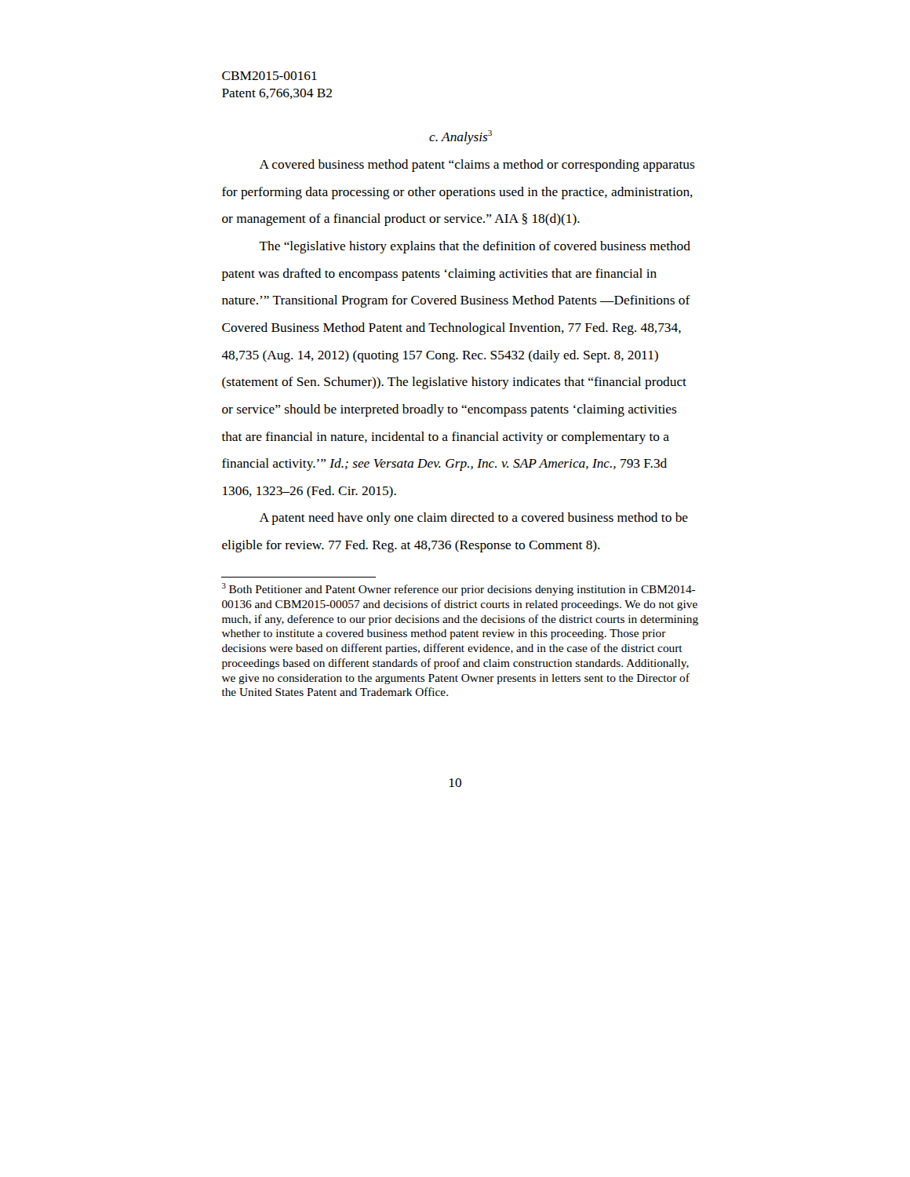CBM2015-00161
Patent 6,766,304 B2
c. Analysis3
A covered business method patent “claims a method or corresponding apparatus for performing data processing or other operations used in the practice, administration, or management of a financial product or service.” AIA § 18(d)(1).
The “legislative history explains that the definition of covered business method patent was drafted to encompass patents ‘claiming activities that are financial in nature.’” Transitional Program for Covered Business Method Patents —Definitions of Covered Business Method Patent and Technological Invention, 77 Fed. Reg. 48,734, 48,735 (Aug. 14, 2012) (quoting 157 Cong. Rec. S5432 (daily ed. Sept. 8, 2011) (statement of Sen. Schumer)). The legislative history indicates that “financial product or service” should be interpreted broadly to “encompass patents ‘claiming activities that are financial in nature, incidental to a financial activity or complementary to a financial activity.’” Id.; see Versata Dev. Grp., Inc. v. SAP America, Inc., 793 F.3d 1306, 1323–26 (Fed. Cir. 2015).
A patent need have only one claim directed to a covered business method to be eligible for review. 77 Fed. Reg. at 48,736 (Response to Comment 8).
3 Both Petitioner and Patent Owner reference our prior decisions denying institution in CBM2014-00136 and CBM2015-00057 and decisions of district courts in related proceedings. We do not give much, if any, deference to our prior decisions and the decisions of the district courts in determining whether to institute a covered business method patent review in this proceeding. Those prior decisions were based on different parties, different evidence, and in the case of the district court proceedings based on different standards of proof and claim construction standards. Additionally, we give no consideration to the arguments Patent Owner presents in letters sent to the Director of the United States Patent and Trademark Office.
10